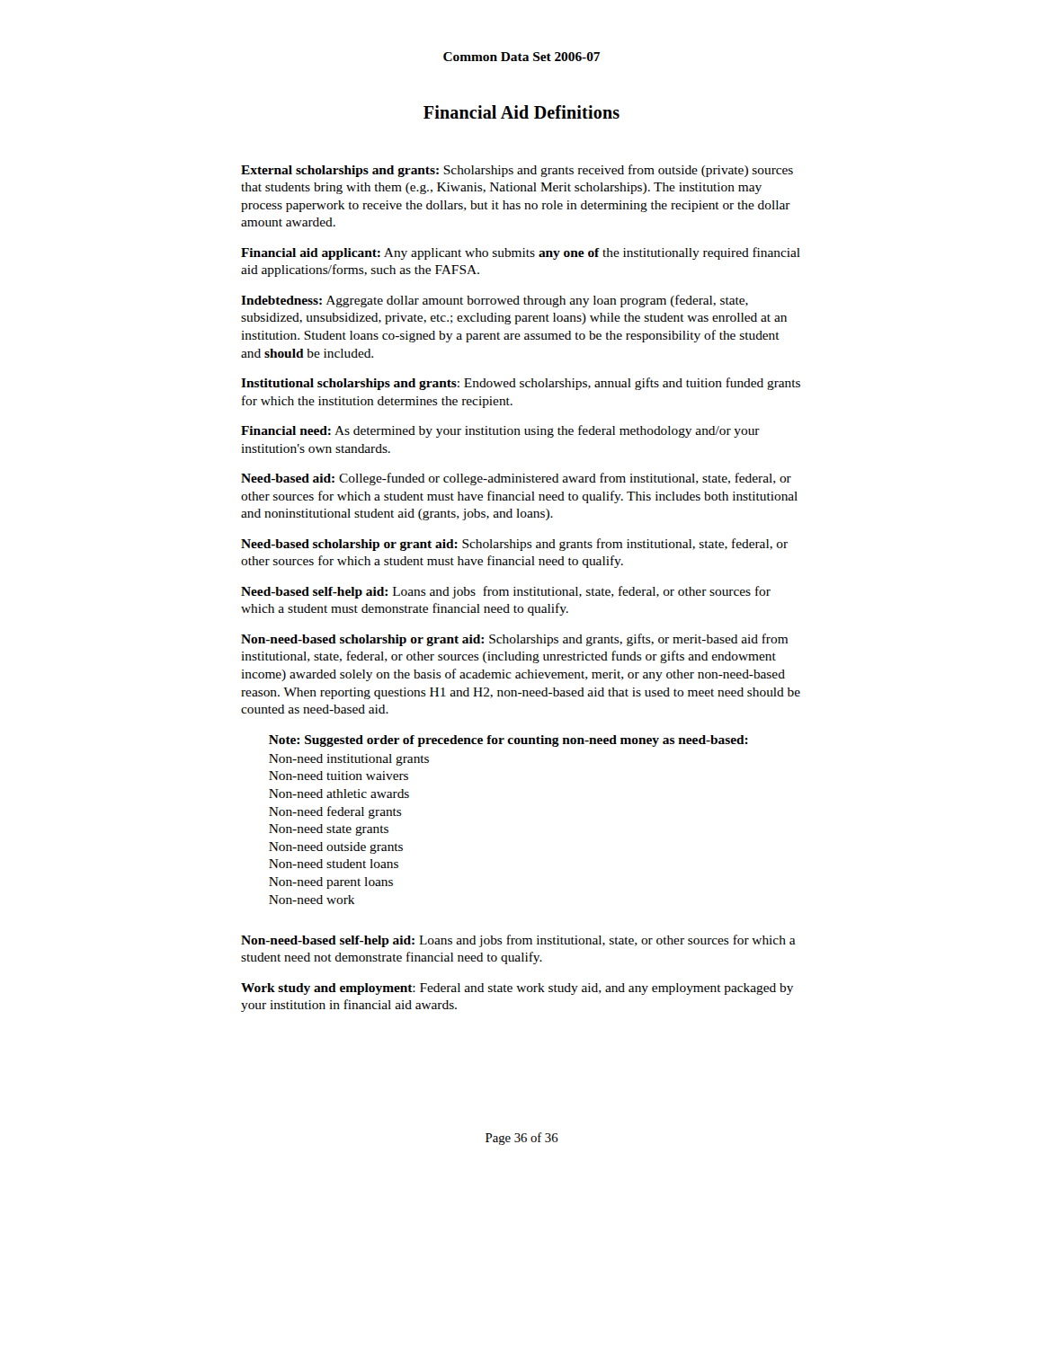Common Data Set 2006-07
Financial Aid Definitions
External scholarships and grants: Scholarships and grants received from outside (private) sources that students bring with them (e.g., Kiwanis, National Merit scholarships). The institution may process paperwork to receive the dollars, but it has no role in determining the recipient or the dollar amount awarded.
Financial aid applicant: Any applicant who submits any one of the institutionally required financial aid applications/forms, such as the FAFSA.
Indebtedness: Aggregate dollar amount borrowed through any loan program (federal, state, subsidized, unsubsidized, private, etc.; excluding parent loans) while the student was enrolled at an institution. Student loans co-signed by a parent are assumed to be the responsibility of the student and should be included.
Institutional scholarships and grants: Endowed scholarships, annual gifts and tuition funded grants for which the institution determines the recipient.
Financial need: As determined by your institution using the federal methodology and/or your institution's own standards.
Need-based aid: College-funded or college-administered award from institutional, state, federal, or other sources for which a student must have financial need to qualify. This includes both institutional and noninstitutional student aid (grants, jobs, and loans).
Need-based scholarship or grant aid: Scholarships and grants from institutional, state, federal, or other sources for which a student must have financial need to qualify.
Need-based self-help aid: Loans and jobs from institutional, state, federal, or other sources for which a student must demonstrate financial need to qualify.
Non-need-based scholarship or grant aid: Scholarships and grants, gifts, or merit-based aid from institutional, state, federal, or other sources (including unrestricted funds or gifts and endowment income) awarded solely on the basis of academic achievement, merit, or any other non-need-based reason. When reporting questions H1 and H2, non-need-based aid that is used to meet need should be counted as need-based aid.
Note: Suggested order of precedence for counting non-need money as need-based:
Non-need institutional grants
Non-need tuition waivers
Non-need athletic awards
Non-need federal grants
Non-need state grants
Non-need outside grants
Non-need student loans
Non-need parent loans
Non-need work
Non-need-based self-help aid: Loans and jobs from institutional, state, or other sources for which a student need not demonstrate financial need to qualify.
Work study and employment: Federal and state work study aid, and any employment packaged by your institution in financial aid awards.
Page 36 of 36